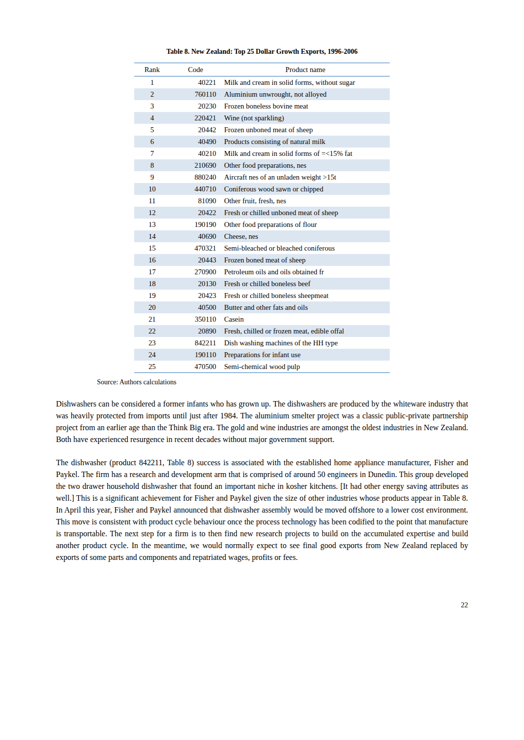Table 8. New Zealand: Top 25 Dollar Growth Exports, 1996-2006
| Rank | Code | Product name |
| --- | --- | --- |
| 1 | 40221 | Milk and cream in solid forms, without sugar |
| 2 | 760110 | Aluminium unwrought, not alloyed |
| 3 | 20230 | Frozen boneless bovine meat |
| 4 | 220421 | Wine (not sparkling) |
| 5 | 20442 | Frozen unboned meat of sheep |
| 6 | 40490 | Products consisting of natural milk |
| 7 | 40210 | Milk and cream in solid forms of =<15% fat |
| 8 | 210690 | Other food preparations, nes |
| 9 | 880240 | Aircraft nes of an unladen weight >15t |
| 10 | 440710 | Coniferous wood sawn or chipped |
| 11 | 81090 | Other fruit, fresh, nes |
| 12 | 20422 | Fresh or chilled unboned meat of sheep |
| 13 | 190190 | Other food preparations of flour |
| 14 | 40690 | Cheese, nes |
| 15 | 470321 | Semi-bleached or bleached coniferous |
| 16 | 20443 | Frozen boned meat of sheep |
| 17 | 270900 | Petroleum oils and oils obtained fr |
| 18 | 20130 | Fresh or chilled boneless beef |
| 19 | 20423 | Fresh or chilled boneless sheepmeat |
| 20 | 40500 | Butter and other fats and oils |
| 21 | 350110 | Casein |
| 22 | 20890 | Fresh, chilled or frozen meat, edible offal |
| 23 | 842211 | Dish washing machines of the HH type |
| 24 | 190110 | Preparations for infant use |
| 25 | 470500 | Semi-chemical wood pulp |
Source: Authors calculations
Dishwashers can be considered a former infants who has grown up. The dishwashers are produced by the whiteware industry that was heavily protected from imports until just after 1984. The aluminium smelter project was a classic public-private partnership project from an earlier age than the Think Big era. The gold and wine industries are amongst the oldest industries in New Zealand. Both have experienced resurgence in recent decades without major government support.
The dishwasher (product 842211, Table 8) success is associated with the established home appliance manufacturer, Fisher and Paykel. The firm has a research and development arm that is comprised of around 50 engineers in Dunedin. This group developed the two drawer household dishwasher that found an important niche in kosher kitchens. [It had other energy saving attributes as well.] This is a significant achievement for Fisher and Paykel given the size of other industries whose products appear in Table 8. In April this year, Fisher and Paykel announced that dishwasher assembly would be moved offshore to a lower cost environment. This move is consistent with product cycle behaviour once the process technology has been codified to the point that manufacture is transportable. The next step for a firm is to then find new research projects to build on the accumulated expertise and build another product cycle. In the meantime, we would normally expect to see final good exports from New Zealand replaced by exports of some parts and components and repatriated wages, profits or fees.
22